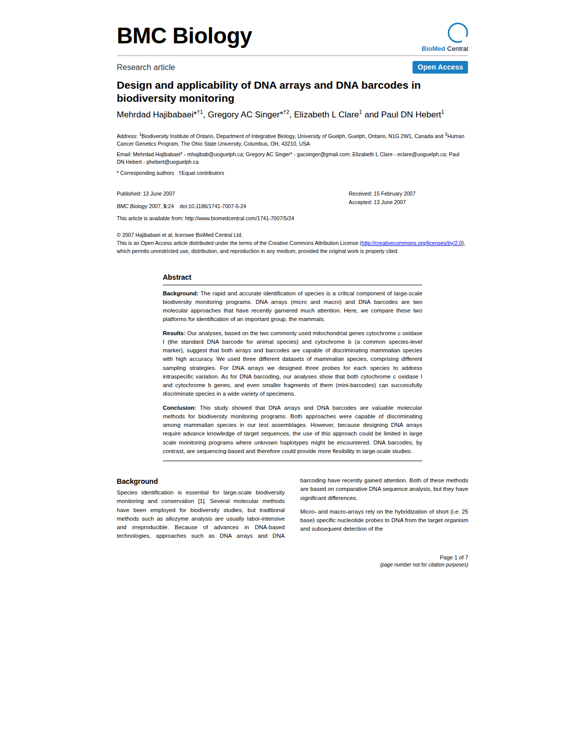BMC Biology
BioMed Central
Research article
Open Access
Design and applicability of DNA arrays and DNA barcodes in biodiversity monitoring
Mehrdad Hajibabaei*†1, Gregory AC Singer*†2, Elizabeth L Clare1 and Paul DN Hebert1
Address: 1Biodiversity Institute of Ontario, Department of Integrative Biology, University of Guelph, Guelph, Ontario, N1G 2W1, Canada and 2Human Cancer Genetics Program, The Ohio State University, Columbus, OH, 43210, USA
Email: Mehrdad Hajibabaei* - mhajibab@uoguelph.ca; Gregory AC Singer* - gacsinger@gmail.com; Elizabeth L Clare - eclare@uoguelph.ca; Paul DN Hebert - phebert@uoguelph.ca
* Corresponding authors †Equal contributors
Received: 15 February 2007
Accepted: 13 June 2007
Published: 13 June 2007
BMC Biology 2007, 5:24 doi:10.1186/1741-7007-5-24
This article is available from: http://www.biomedcentral.com/1741-7007/5/24
© 2007 Hajibabaei et al; licensee BioMed Central Ltd.
This is an Open Access article distributed under the terms of the Creative Commons Attribution License (http://creativecommons.org/licenses/by/2.0), which permits unrestricted use, distribution, and reproduction in any medium, provided the original work is properly cited.
Abstract
Background: The rapid and accurate identification of species is a critical component of large-scale biodiversity monitoring programs. DNA arrays (micro and macro) and DNA barcodes are two molecular approaches that have recently garnered much attention. Here, we compare these two platforms for identification of an important group, the mammals.
Results: Our analyses, based on the two commonly used mitochondrial genes cytochrome c oxidase I (the standard DNA barcode for animal species) and cytochrome b (a common species-level marker), suggest that both arrays and barcodes are capable of discriminating mammalian species with high accuracy. We used three different datasets of mammalian species, comprising different sampling strategies. For DNA arrays we designed three probes for each species to address intraspecific variation. As for DNA barcoding, our analyses show that both cytochrome c oxidase I and cytochrome b genes, and even smaller fragments of them (mini-barcodes) can successfully discriminate species in a wide variety of specimens.
Conclusion: This study showed that DNA arrays and DNA barcodes are valuable molecular methods for biodiversity monitoring programs. Both approaches were capable of discriminating among mammalian species in our test assemblages. However, because designing DNA arrays require advance knowledge of target sequences, the use of this approach could be limited in large scale monitoring programs where unknown haplotypes might be encountered. DNA barcodes, by contrast, are sequencing-based and therefore could provide more flexibility in large-scale studies.
Background
Species identification is essential for large-scale biodiversity monitoring and conservation [1]. Several molecular methods have been employed for biodiversity studies, but traditional methods such as allozyme analysis are usually labor-intensive and irreproducible. Because of advances in DNA-based technologies, approaches such as DNA arrays and DNA barcoding have recently gained attention. Both of these methods are based on comparative DNA sequence analysis, but they have significant differences.
Micro- and macro-arrays rely on the hybridization of short (i.e. 25 base) specific nucleotide probes to DNA from the target organism and subsequent detection of the
Page 1 of 7
(page number not for citation purposes)